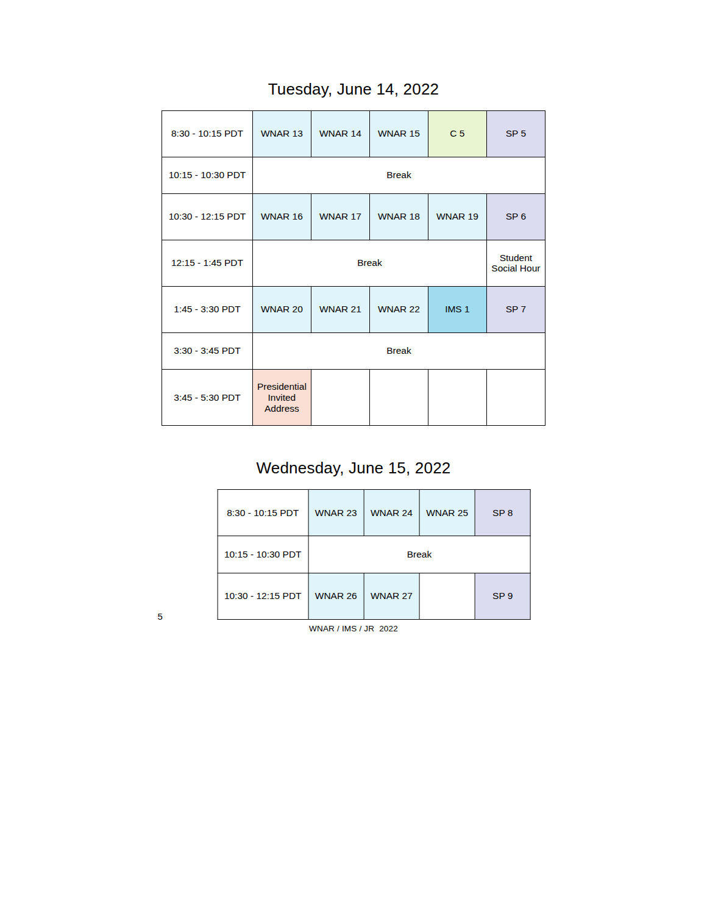Tuesday, June 14, 2022
| 8:30 - 10:15 PDT | WNAR 13 | WNAR 14 | WNAR 15 | C 5 | SP 5 |
| 10:15 - 10:30 PDT | Break |
| 10:30 - 12:15 PDT | WNAR 16 | WNAR 17 | WNAR 18 | WNAR 19 | SP 6 |
| 12:15 - 1:45 PDT | Break | Student Social Hour |
| 1:45 - 3:30 PDT | WNAR 20 | WNAR 21 | WNAR 22 | IMS 1 | SP 7 |
| 3:30 - 3:45 PDT | Break |
| 3:45 - 5:30 PDT | Presidential Invited Address | | | | |
Wednesday, June 15, 2022
| 8:30 - 10:15 PDT | WNAR 23 | WNAR 24 | WNAR 25 | SP 8 |
| 10:15 - 10:30 PDT | Break |
| 10:30 - 12:15 PDT | WNAR 26 | WNAR 27 | | SP 9 |
5
WNAR / IMS / JR 2022